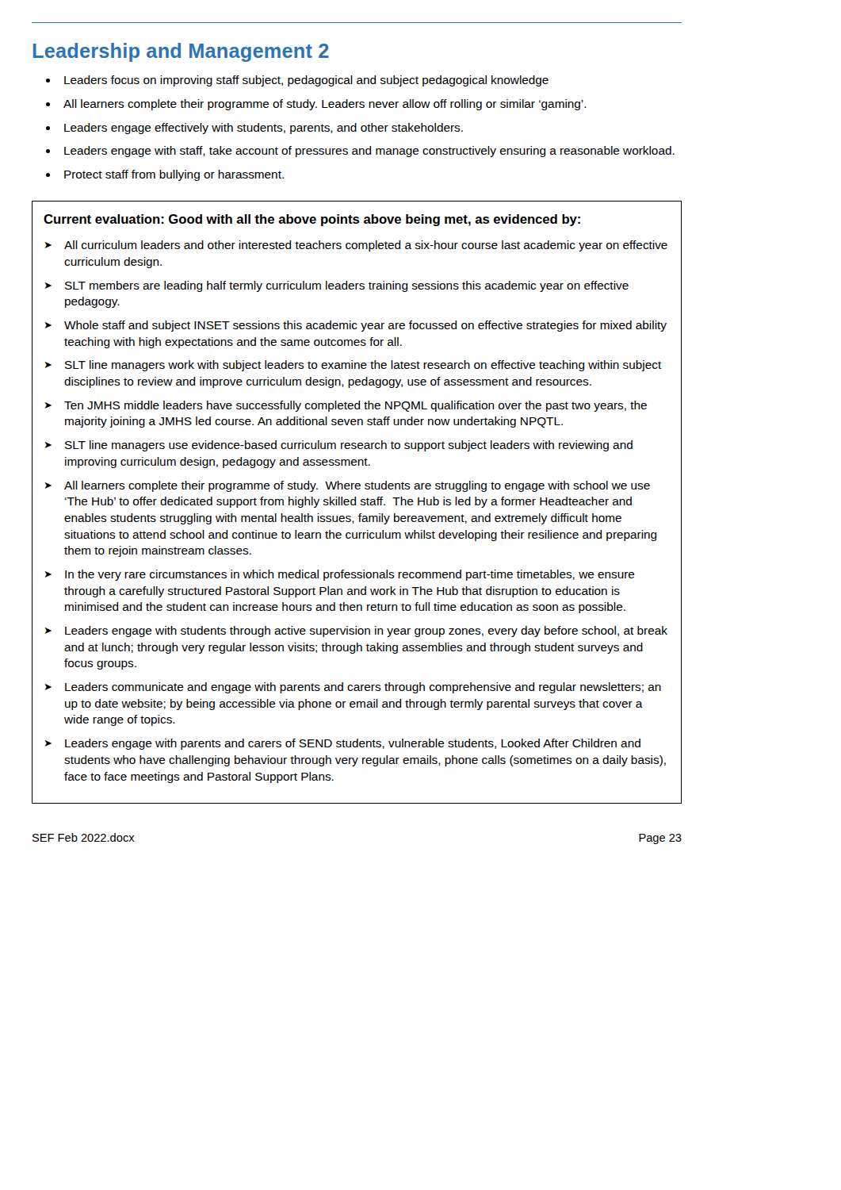Leadership and Management 2
Leaders focus on improving staff subject, pedagogical and subject pedagogical knowledge
All learners complete their programme of study. Leaders never allow off rolling or similar ‘gaming’.
Leaders engage effectively with students, parents, and other stakeholders.
Leaders engage with staff, take account of pressures and manage constructively ensuring a reasonable workload.
Protect staff from bullying or harassment.
Current evaluation: Good with all the above points above being met, as evidenced by:
All curriculum leaders and other interested teachers completed a six-hour course last academic year on effective curriculum design.
SLT members are leading half termly curriculum leaders training sessions this academic year on effective pedagogy.
Whole staff and subject INSET sessions this academic year are focussed on effective strategies for mixed ability teaching with high expectations and the same outcomes for all.
SLT line managers work with subject leaders to examine the latest research on effective teaching within subject disciplines to review and improve curriculum design, pedagogy, use of assessment and resources.
Ten JMHS middle leaders have successfully completed the NPQML qualification over the past two years, the majority joining a JMHS led course. An additional seven staff under now undertaking NPQTL.
SLT line managers use evidence-based curriculum research to support subject leaders with reviewing and improving curriculum design, pedagogy and assessment.
All learners complete their programme of study. Where students are struggling to engage with school we use ‘The Hub’ to offer dedicated support from highly skilled staff. The Hub is led by a former Headteacher and enables students struggling with mental health issues, family bereavement, and extremely difficult home situations to attend school and continue to learn the curriculum whilst developing their resilience and preparing them to rejoin mainstream classes.
In the very rare circumstances in which medical professionals recommend part-time timetables, we ensure through a carefully structured Pastoral Support Plan and work in The Hub that disruption to education is minimised and the student can increase hours and then return to full time education as soon as possible.
Leaders engage with students through active supervision in year group zones, every day before school, at break and at lunch; through very regular lesson visits; through taking assemblies and through student surveys and focus groups.
Leaders communicate and engage with parents and carers through comprehensive and regular newsletters; an up to date website; by being accessible via phone or email and through termly parental surveys that cover a wide range of topics.
Leaders engage with parents and carers of SEND students, vulnerable students, Looked After Children and students who have challenging behaviour through very regular emails, phone calls (sometimes on a daily basis), face to face meetings and Pastoral Support Plans.
SEF Feb 2022.docx Page 23